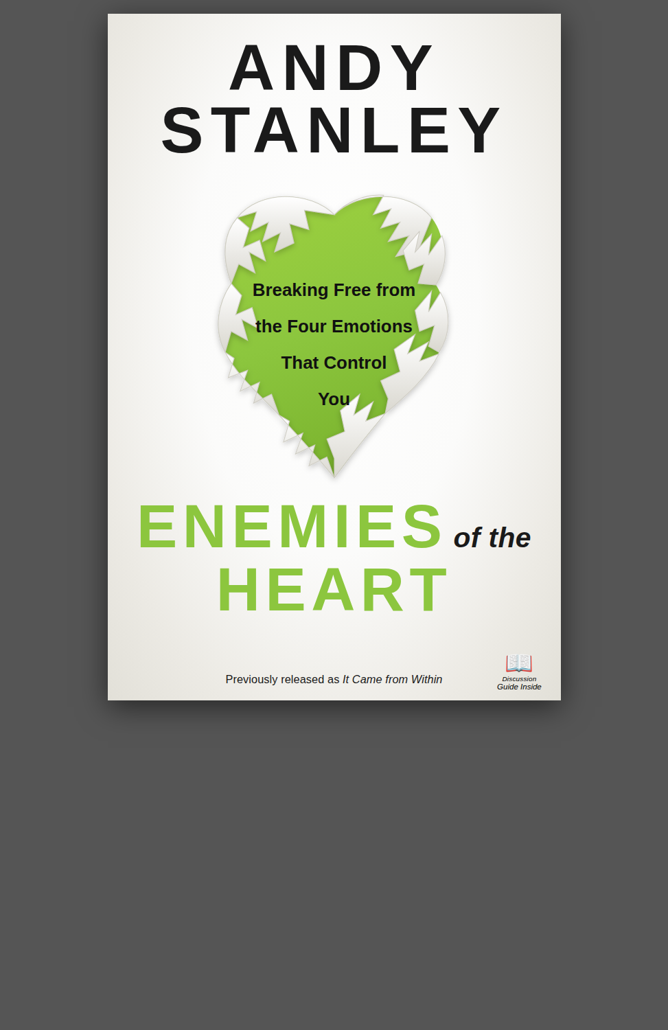Andy Stanley
Breaking Free from the Four Emotions That Control You
Enemies of the Heart
Previously released as It Came from Within
📖
Discussion Guide Inside